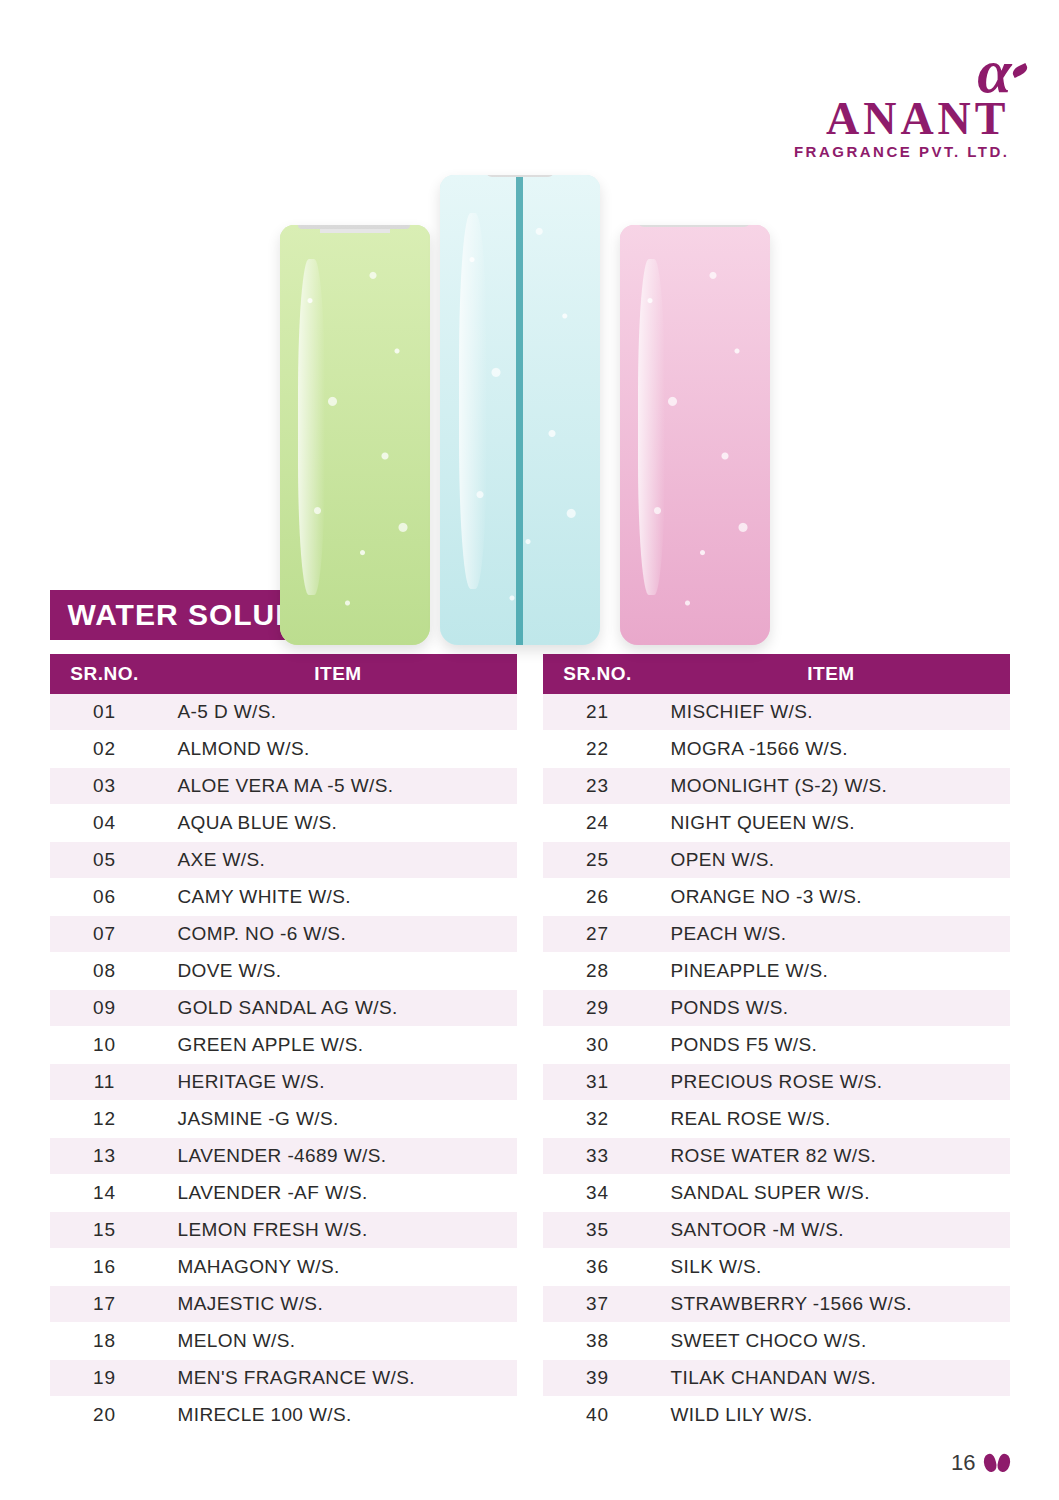α
ANANT
FRAGRANCE PVT. LTD.
WATER SOLUBLE
| SR.NO. | ITEM |
| --- | --- |
| 01 | A-5 D W/S. |
| 02 | ALMOND W/S. |
| 03 | ALOE VERA MA -5 W/S. |
| 04 | AQUA BLUE W/S. |
| 05 | AXE W/S. |
| 06 | CAMY WHITE W/S. |
| 07 | COMP. NO -6 W/S. |
| 08 | DOVE W/S. |
| 09 | GOLD SANDAL AG W/S. |
| 10 | GREEN APPLE W/S. |
| 11 | HERITAGE W/S. |
| 12 | JASMINE -G W/S. |
| 13 | LAVENDER -4689 W/S. |
| 14 | LAVENDER -AF W/S. |
| 15 | LEMON FRESH W/S. |
| 16 | MAHAGONY W/S. |
| 17 | MAJESTIC W/S. |
| 18 | MELON W/S. |
| 19 | MEN'S FRAGRANCE W/S. |
| 20 | MIRECLE 100 W/S. |
| SR.NO. | ITEM |
| --- | --- |
| 21 | MISCHIEF W/S. |
| 22 | MOGRA -1566 W/S. |
| 23 | MOONLIGHT (S-2) W/S. |
| 24 | NIGHT QUEEN W/S. |
| 25 | OPEN W/S. |
| 26 | ORANGE NO -3 W/S. |
| 27 | PEACH W/S. |
| 28 | PINEAPPLE W/S. |
| 29 | PONDS W/S. |
| 30 | PONDS F5 W/S. |
| 31 | PRECIOUS ROSE W/S. |
| 32 | REAL ROSE W/S. |
| 33 | ROSE WATER 82 W/S. |
| 34 | SANDAL SUPER W/S. |
| 35 | SANTOOR -M W/S. |
| 36 | SILK W/S. |
| 37 | STRAWBERRY -1566 W/S. |
| 38 | SWEET CHOCO W/S. |
| 39 | TILAK CHANDAN W/S. |
| 40 | WILD LILY W/S. |
16